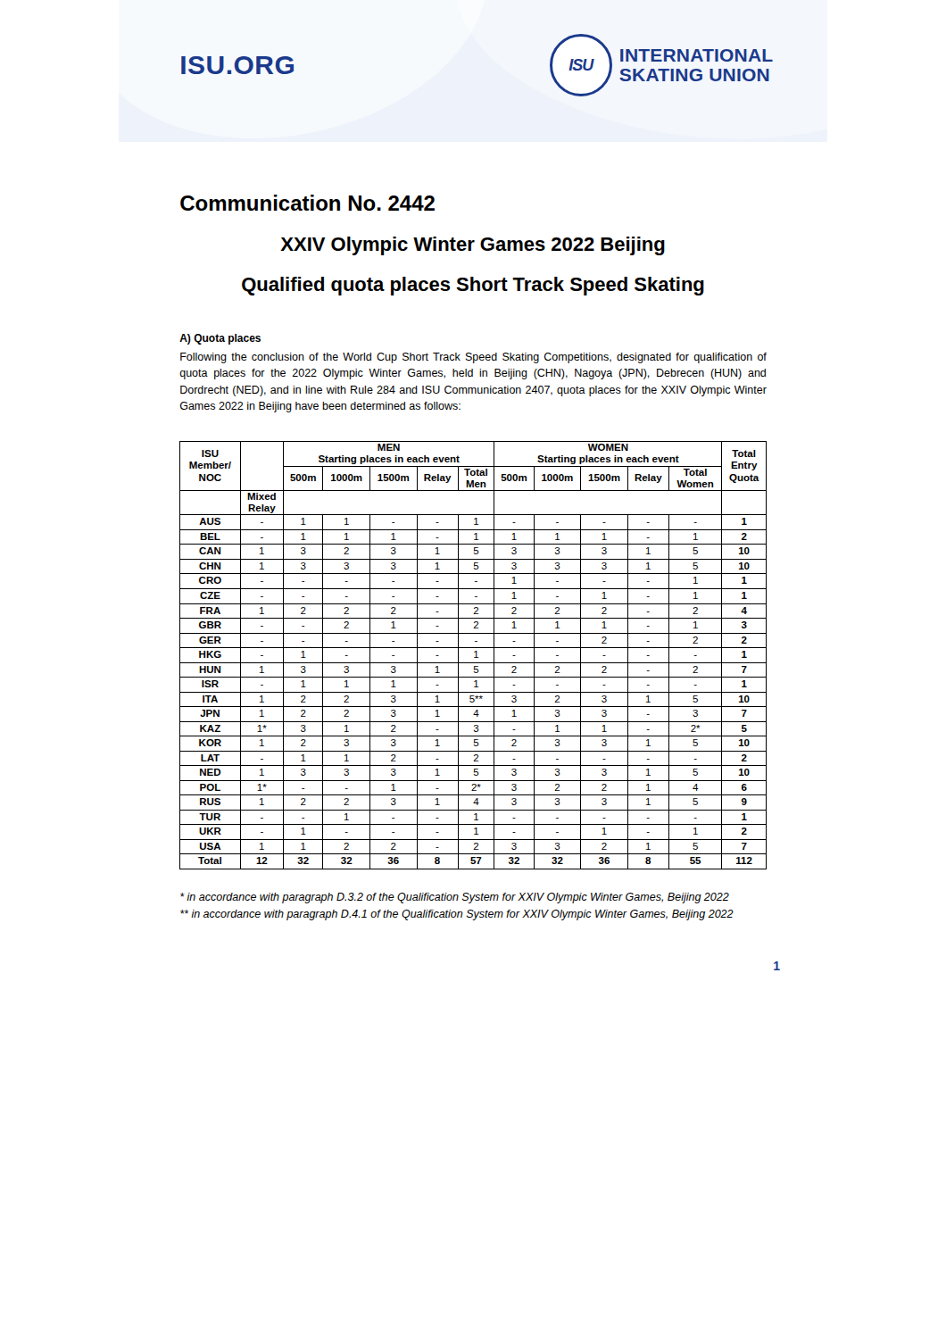ISU.ORG
ISU
INTERNATIONAL SKATING UNION
Communication No. 2442
XXIV Olympic Winter Games 2022 Beijing
Qualified quota places Short Track Speed Skating
A) Quota places
Following the conclusion of the World Cup Short Track Speed Skating Competitions, designated for qualification of quota places for the 2022 Olympic Winter Games, held in Beijing (CHN), Nagoya (JPN), Debrecen (HUN) and Dordrecht (NED), and in line with Rule 284 and ISU Communication 2407, quota places for the XXIV Olympic Winter Games 2022 in Beijing have been determined as follows:
| ISU Member/ NOC | | MEN Starting places in each event | WOMEN Starting places in each event | Total Entry Quota |
| --- | --- | --- | --- | --- |
| 500m | 1000m | 1500m | Relay | Total Men | 500m | 1000m | 1500m | Relay | Total Women |
| | Mixed Relay | | | |
| AUS | - | 1 | 1 | - | - | 1 | - | - | - | - | - | 1 |
| BEL | - | 1 | 1 | 1 | - | 1 | 1 | 1 | 1 | - | 1 | 2 |
| CAN | 1 | 3 | 2 | 3 | 1 | 5 | 3 | 3 | 3 | 1 | 5 | 10 |
| CHN | 1 | 3 | 3 | 3 | 1 | 5 | 3 | 3 | 3 | 1 | 5 | 10 |
| CRO | - | - | - | - | - | - | 1 | - | - | - | 1 | 1 |
| CZE | - | - | - | - | - | - | 1 | - | 1 | - | 1 | 1 |
| FRA | 1 | 2 | 2 | 2 | - | 2 | 2 | 2 | 2 | - | 2 | 4 |
| GBR | - | - | 2 | 1 | - | 2 | 1 | 1 | 1 | - | 1 | 3 |
| GER | - | - | - | - | - | - | - | - | 2 | - | 2 | 2 |
| HKG | - | 1 | - | - | - | 1 | - | - | - | - | - | 1 |
| HUN | 1 | 3 | 3 | 3 | 1 | 5 | 2 | 2 | 2 | - | 2 | 7 |
| ISR | - | 1 | 1 | 1 | - | 1 | - | - | - | - | - | 1 |
| ITA | 1 | 2 | 2 | 3 | 1 | 5** | 3 | 2 | 3 | 1 | 5 | 10 |
| JPN | 1 | 2 | 2 | 3 | 1 | 4 | 1 | 3 | 3 | - | 3 | 7 |
| KAZ | 1* | 3 | 1 | 2 | - | 3 | - | 1 | 1 | - | 2* | 5 |
| KOR | 1 | 2 | 3 | 3 | 1 | 5 | 2 | 3 | 3 | 1 | 5 | 10 |
| LAT | - | 1 | 1 | 2 | - | 2 | - | - | - | - | - | 2 |
| NED | 1 | 3 | 3 | 3 | 1 | 5 | 3 | 3 | 3 | 1 | 5 | 10 |
| POL | 1* | - | - | 1 | - | 2* | 3 | 2 | 2 | 1 | 4 | 6 |
| RUS | 1 | 2 | 2 | 3 | 1 | 4 | 3 | 3 | 3 | 1 | 5 | 9 |
| TUR | - | - | 1 | - | - | 1 | - | - | - | - | - | 1 |
| UKR | - | 1 | - | - | - | 1 | - | - | 1 | - | 1 | 2 |
| USA | 1 | 1 | 2 | 2 | - | 2 | 3 | 3 | 2 | 1 | 5 | 7 |
| Total | 12 | 32 | 32 | 36 | 8 | 57 | 32 | 32 | 36 | 8 | 55 | 112 |
* in accordance with paragraph D.3.2 of the Qualification System for XXIV Olympic Winter Games, Beijing 2022
** in accordance with paragraph D.4.1 of the Qualification System for XXIV Olympic Winter Games, Beijing 2022
1